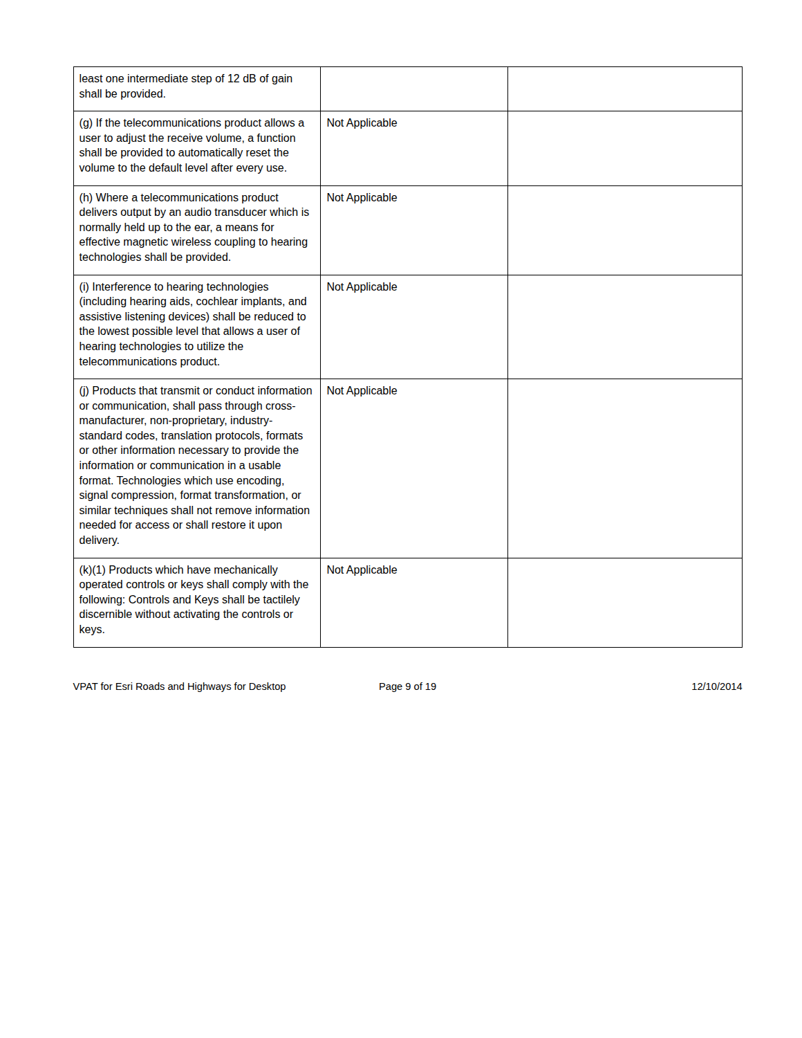| least one intermediate step of 12 dB of gain shall be provided. | | |
| (g) If the telecommunications product allows a user to adjust the receive volume, a function shall be provided to automatically reset the volume to the default level after every use. | Not Applicable | |
| (h) Where a telecommunications product delivers output by an audio transducer which is normally held up to the ear, a means for effective magnetic wireless coupling to hearing technologies shall be provided. | Not Applicable | |
| (i) Interference to hearing technologies (including hearing aids, cochlear implants, and assistive listening devices) shall be reduced to the lowest possible level that allows a user of hearing technologies to utilize the telecommunications product. | Not Applicable | |
| (j) Products that transmit or conduct information or communication, shall pass through cross-manufacturer, non-proprietary, industry-standard codes, translation protocols, formats or other information necessary to provide the information or communication in a usable format. Technologies which use encoding, signal compression, format transformation, or similar techniques shall not remove information needed for access or shall restore it upon delivery. | Not Applicable | |
| (k)(1) Products which have mechanically operated controls or keys shall comply with the following: Controls and Keys shall be tactilely discernible without activating the controls or keys. | Not Applicable | |
VPAT for Esri Roads and Highways for Desktop
Page 9 of 19
12/10/2014